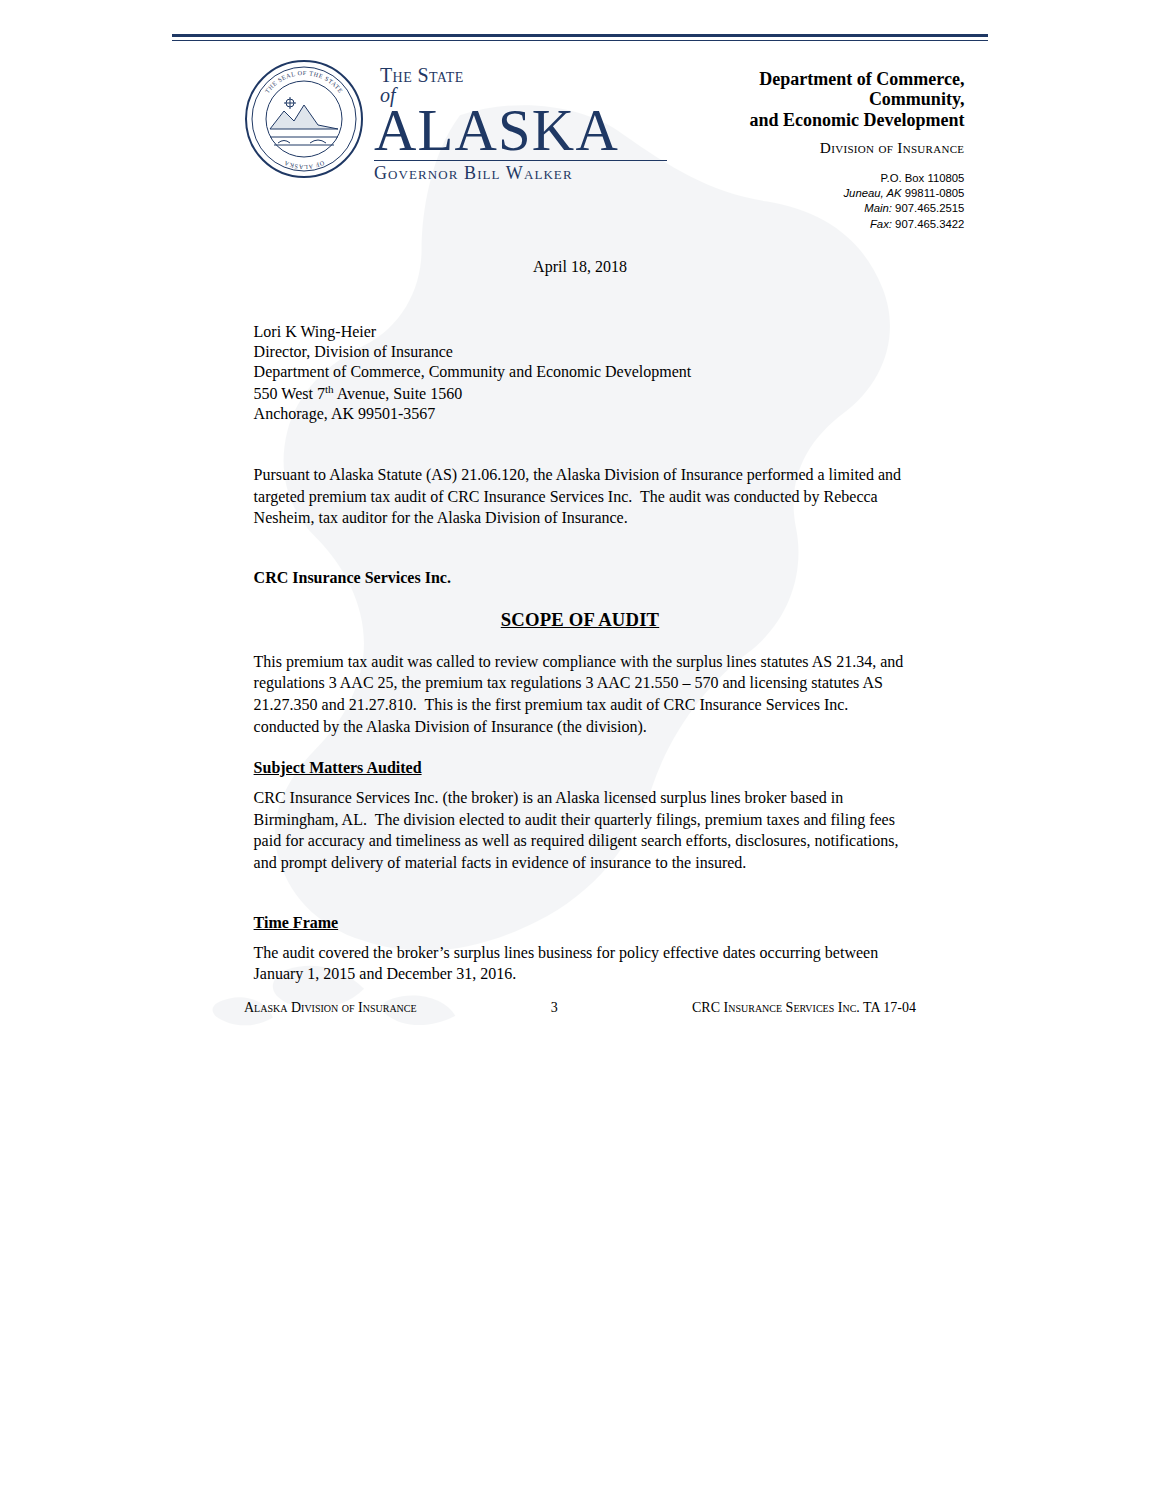THE SEAL OF THE STATE OF ALASKA
The State
of
ALASKA
Governor Bill Walker
Department of Commerce, Community,
and Economic Development
Division of Insurance
P.O. Box 110805
Juneau, AK 99811-0805
Main: 907.465.2515
Fax: 907.465.3422
April 18, 2018
Lori K Wing-Heier
Director, Division of Insurance
Department of Commerce, Community and Economic Development
550 West 7th Avenue, Suite 1560
Anchorage, AK 99501-3567
Pursuant to Alaska Statute (AS) 21.06.120, the Alaska Division of Insurance performed a limited and targeted premium tax audit of CRC Insurance Services Inc. The audit was conducted by Rebecca Nesheim, tax auditor for the Alaska Division of Insurance.
CRC Insurance Services Inc.
SCOPE OF AUDIT
This premium tax audit was called to review compliance with the surplus lines statutes AS 21.34, and regulations 3 AAC 25, the premium tax regulations 3 AAC 21.550 – 570 and licensing statutes AS 21.27.350 and 21.27.810. This is the first premium tax audit of CRC Insurance Services Inc. conducted by the Alaska Division of Insurance (the division).
Subject Matters Audited
CRC Insurance Services Inc. (the broker) is an Alaska licensed surplus lines broker based in Birmingham, AL. The division elected to audit their quarterly filings, premium taxes and filing fees paid for accuracy and timeliness as well as required diligent search efforts, disclosures, notifications, and prompt delivery of material facts in evidence of insurance to the insured.
Time Frame
The audit covered the broker’s surplus lines business for policy effective dates occurring between January 1, 2015 and December 31, 2016.
Alaska Division of Insurance
3
CRC Insurance Services Inc. TA 17-04